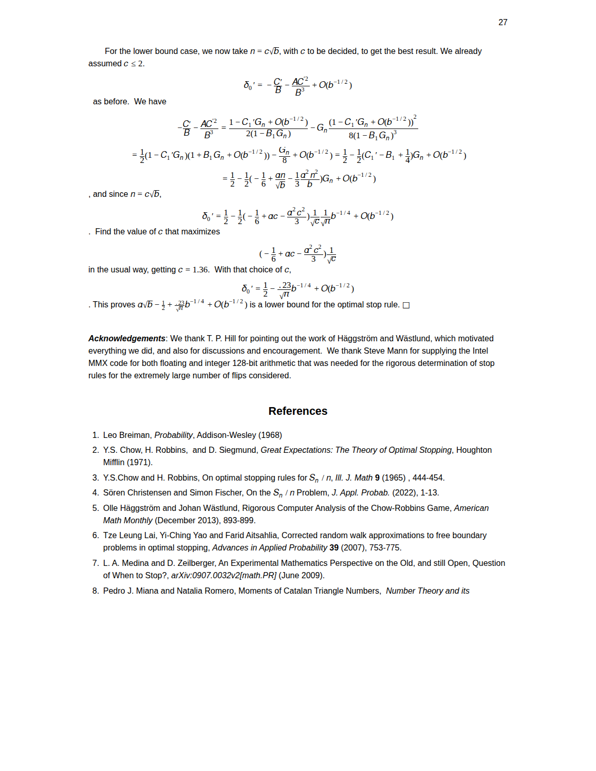27
For the lower bound case, we now take n=cb, with c to be decided, to get the best result. We already assumed c≤2.
δ0′= −C′B −AC′2B3 +O(b−1/2) as before. We have
−C′B −AC′2B3 = 1−C1′Gn+O(b−1/2) 2(1−B1Gn) −Gn (1−C1′Gn+O(b−1/2))2 8(1−B1Gn)3
=12 (1−C1′Gn) (1+B1Gn+O(b−1/2)) −Gn8 +O(b−1/2) =12−12 (C1′−B1+14) Gn+O(b−1/2)
=12−12 ( −16 +αnb −13α2n2b ) Gn+O(b−1/2) , and since n=cb,
δ0′= 12−12 ( −16 +αc −α2c23 ) 1c 1π b−1/4 +O(b−1/2) . Find the value of c that maximizes
( −16 +αc −α2c23 ) 1c in the usual way, getting c=1.36. With that choice of c,
δ0′= 12 −.23π b−1/4 +O(b−1/2) . This proves αb −12 +.23π b−1/4 +O(b−1/2) is a lower bound for the optimal stop rule. □
Acknowledgements: We thank T. P. Hill for pointing out the work of Häggström and Wästlund, which motivated everything we did, and also for discussions and encouragement. We thank Steve Mann for supplying the Intel MMX code for both floating and integer 128-bit arithmetic that was needed for the rigorous determination of stop rules for the extremely large number of flips considered.
References
Leo Breiman, Probability, Addison-Wesley (1968)
Y.S. Chow, H. Robbins, and D. Siegmund, Great Expectations: The Theory of Optimal Stopping, Houghton Mifflin (1971).
Y.S.Chow and H. Robbins, On optimal stopping rules for Sn/n, Ill. J. Math 9 (1965) , 444-454.
Sören Christensen and Simon Fischer, On the Sn/n Problem, J. Appl. Probab. (2022), 1-13.
Olle Häggström and Johan Wästlund, Rigorous Computer Analysis of the Chow-Robbins Game, American Math Monthly (December 2013), 893-899.
Tze Leung Lai, Yi-Ching Yao and Farid Aitsahlia, Corrected random walk approximations to free boundary problems in optimal stopping, Advances in Applied Probability 39 (2007), 753-775.
L. A. Medina and D. Zeilberger, An Experimental Mathematics Perspective on the Old, and still Open, Question of When to Stop?, arXiv:0907.0032v2[math.PR] (June 2009).
Pedro J. Miana and Natalia Romero, Moments of Catalan Triangle Numbers, Number Theory and its